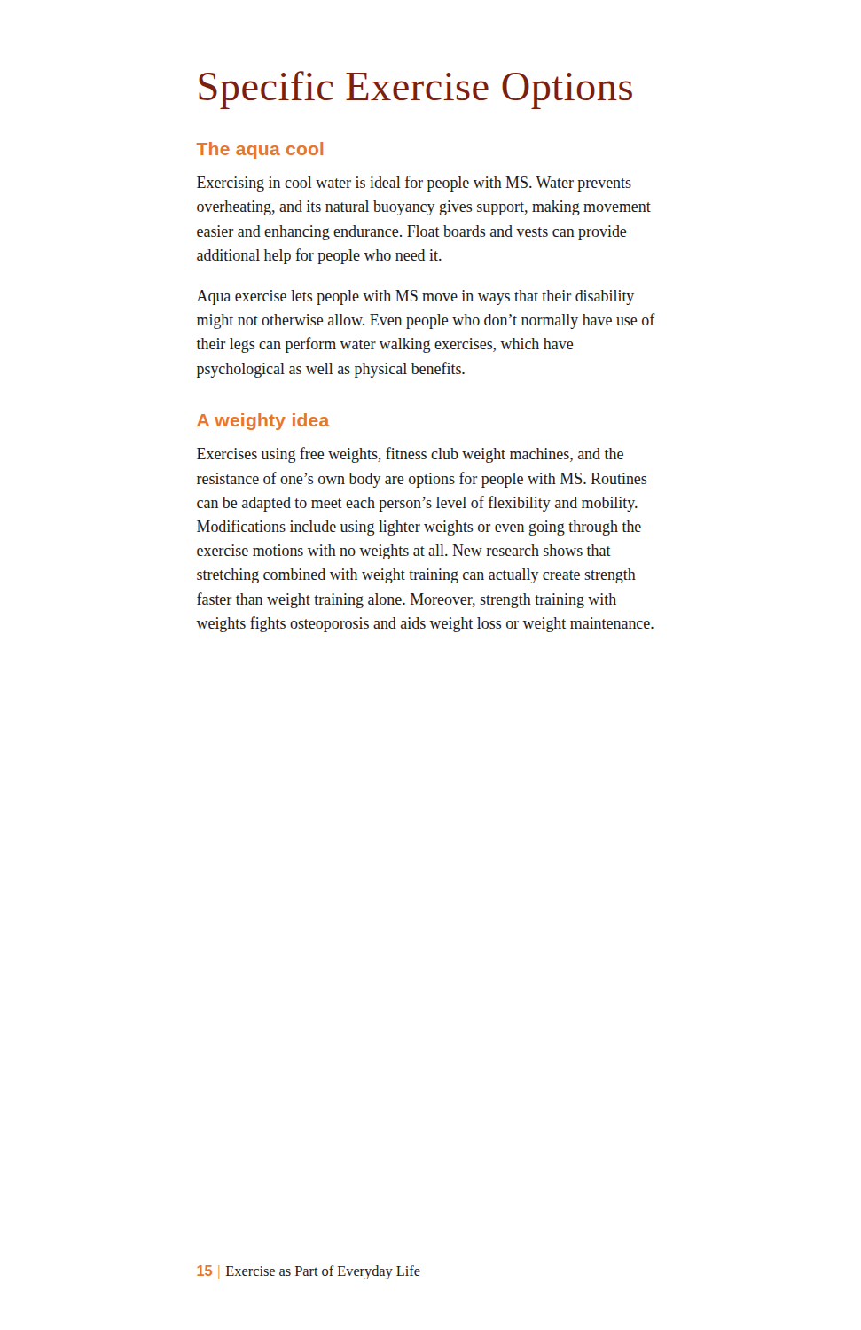Specific Exercise Options
The aqua cool
Exercising in cool water is ideal for people with MS. Water prevents overheating, and its natural buoyancy gives support, making movement easier and enhancing endurance. Float boards and vests can provide additional help for people who need it.
Aqua exercise lets people with MS move in ways that their disability might not otherwise allow. Even people who don’t normally have use of their legs can perform water walking exercises, which have psychological as well as physical benefits.
A weighty idea
Exercises using free weights, fitness club weight machines, and the resistance of one’s own body are options for people with MS. Routines can be adapted to meet each person’s level of flexibility and mobility. Modifications include using lighter weights or even going through the exercise motions with no weights at all. New research shows that stretching combined with weight training can actually create strength faster than weight training alone. Moreover, strength training with weights fights osteoporosis and aids weight loss or weight maintenance.
15|Exercise as Part of Everyday Life